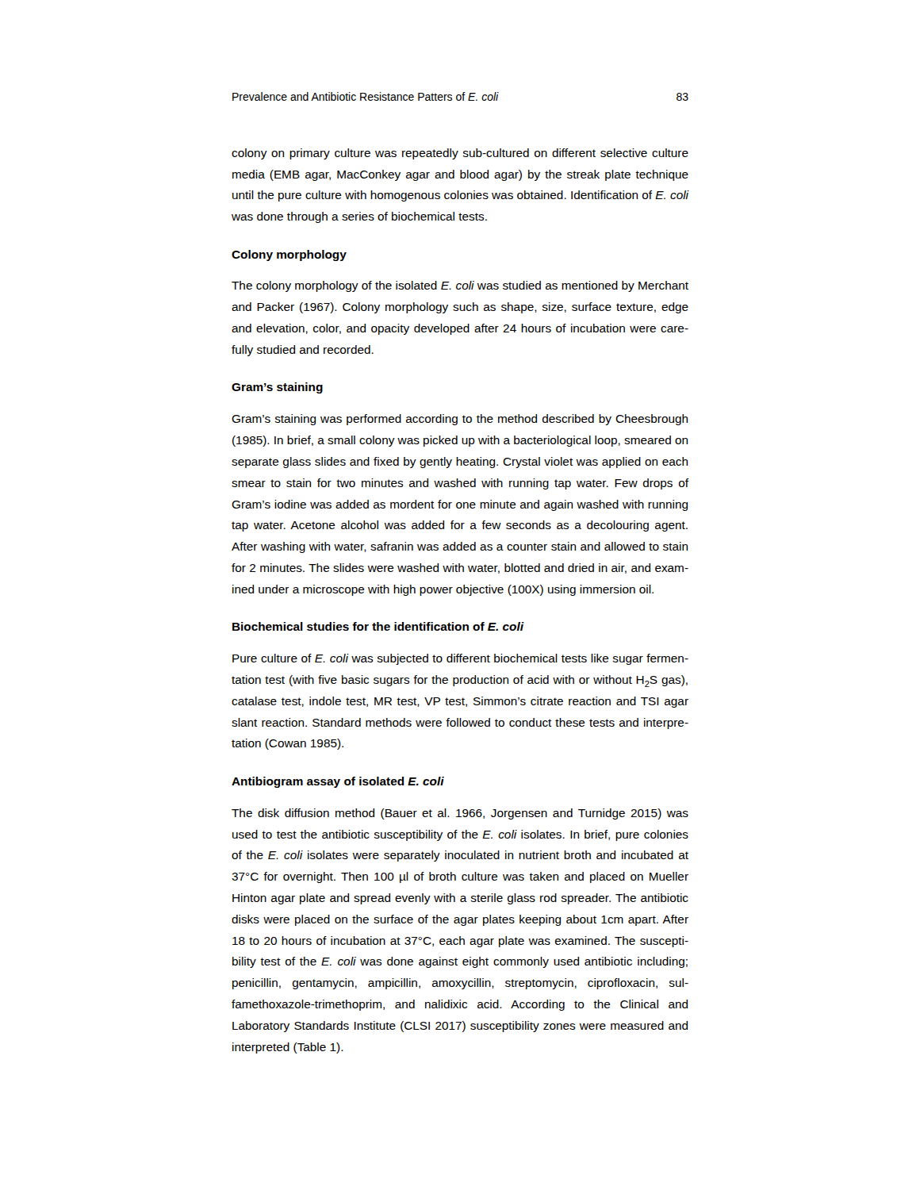Prevalence and Antibiotic Resistance Patters of E. coli 83
colony on primary culture was repeatedly sub-cultured on different selective culture media (EMB agar, MacConkey agar and blood agar) by the streak plate technique until the pure culture with homogenous colonies was obtained. Identification of E. coli was done through a series of biochemical tests.
Colony morphology
The colony morphology of the isolated E. coli was studied as mentioned by Merchant and Packer (1967). Colony morphology such as shape, size, surface texture, edge and elevation, color, and opacity developed after 24 hours of incubation were carefully studied and recorded.
Gram’s staining
Gram’s staining was performed according to the method described by Cheesbrough (1985). In brief, a small colony was picked up with a bacteriological loop, smeared on separate glass slides and fixed by gently heating. Crystal violet was applied on each smear to stain for two minutes and washed with running tap water. Few drops of Gram’s iodine was added as mordent for one minute and again washed with running tap water. Acetone alcohol was added for a few seconds as a decolouring agent. After washing with water, safranin was added as a counter stain and allowed to stain for 2 minutes. The slides were washed with water, blotted and dried in air, and examined under a microscope with high power objective (100X) using immersion oil.
Biochemical studies for the identification of E. coli
Pure culture of E. coli was subjected to different biochemical tests like sugar fermentation test (with five basic sugars for the production of acid with or without H2S gas), catalase test, indole test, MR test, VP test, Simmon’s citrate reaction and TSI agar slant reaction. Standard methods were followed to conduct these tests and interpretation (Cowan 1985).
Antibiogram assay of isolated E. coli
The disk diffusion method (Bauer et al. 1966, Jorgensen and Turnidge 2015) was used to test the antibiotic susceptibility of the E. coli isolates. In brief, pure colonies of the E. coli isolates were separately inoculated in nutrient broth and incubated at 37°C for overnight. Then 100 µl of broth culture was taken and placed on Mueller Hinton agar plate and spread evenly with a sterile glass rod spreader. The antibiotic disks were placed on the surface of the agar plates keeping about 1cm apart. After 18 to 20 hours of incubation at 37°C, each agar plate was examined. The susceptibility test of the E. coli was done against eight commonly used antibiotic including; penicillin, gentamycin, ampicillin, amoxycillin, streptomycin, ciprofloxacin, sulfamethoxazole-trimethoprim, and nalidixic acid. According to the Clinical and Laboratory Standards Institute (CLSI 2017) susceptibility zones were measured and interpreted (Table 1).